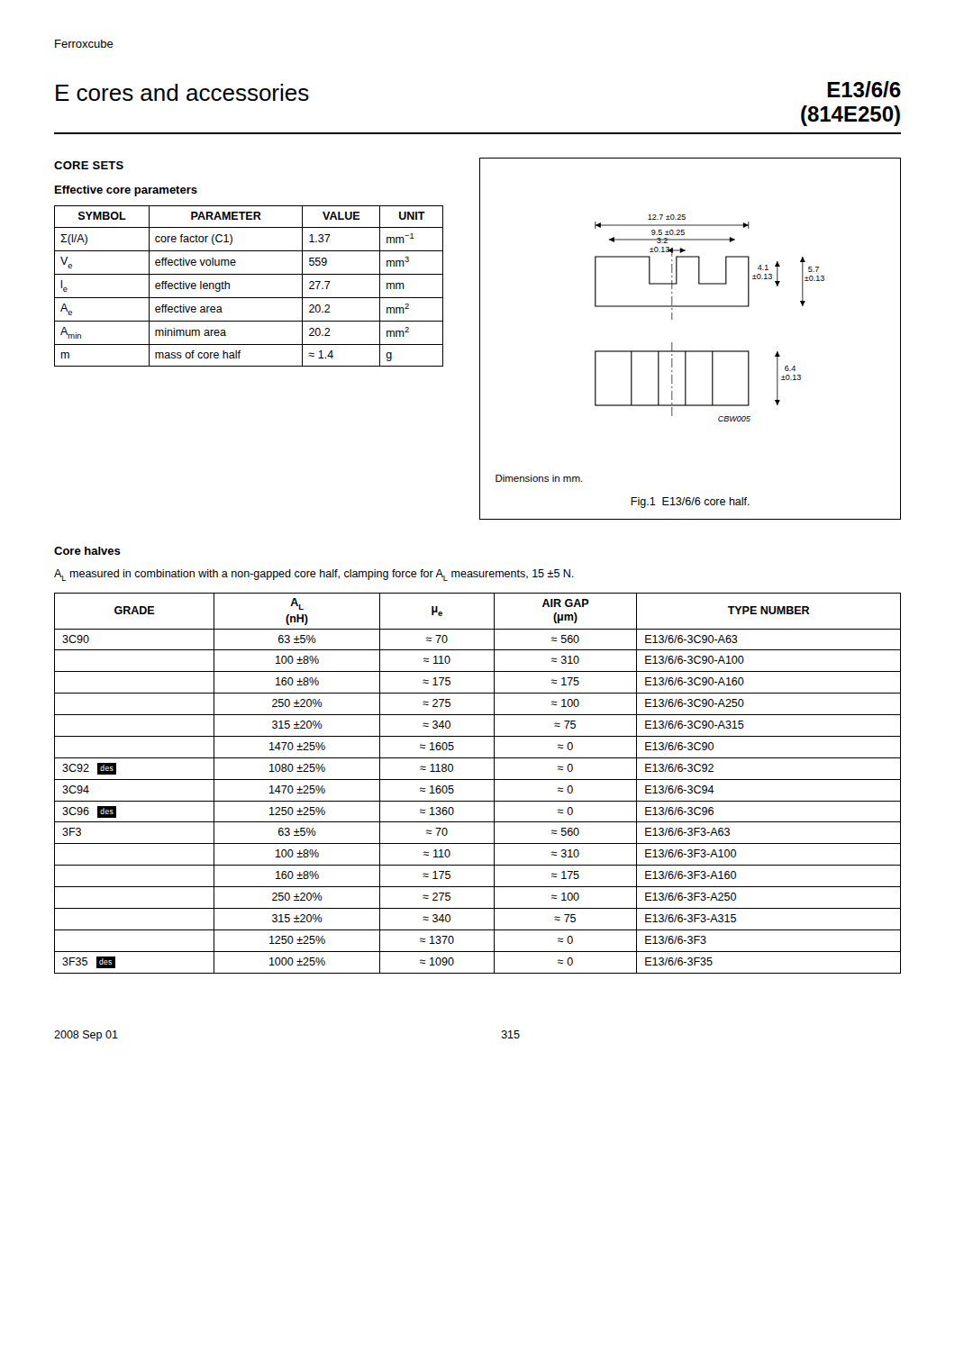Ferroxcube
E cores and accessories
E13/6/6
(814E250)
CORE SETS
Effective core parameters
| SYMBOL | PARAMETER | VALUE | UNIT |
| --- | --- | --- | --- |
| Σ(l/A) | core factor (C1) | 1.37 | mm −1 |
| V e | effective volume | 559 | mm 3 |
| l e | effective length | 27.7 | mm |
| A e | effective area | 20.2 | mm 2 |
| A min | minimum area | 20.2 | mm 2 |
| m | mass of core half | ≈ 1.4 | g |
12.7 ±0.25 9.5 ±0.25 3.2 ±0.13 4.1 ±0.13 5.7 ±0.13 6.4 ±0.13 CBW005
Dimensions in mm.
Fig.1 E13/6/6 core half.
Core halves
AL measured in combination with a non-gapped core half, clamping force for AL measurements, 15 ±5 N.
| GRADE | A L (nH) | μ e | AIR GAP (μm) | TYPE NUMBER |
| --- | --- | --- | --- | --- |
| 3C90 | 63 ±5% | ≈ 70 | ≈ 560 | E13/6/6-3C90-A63 |
| | 100 ±8% | ≈ 110 | ≈ 310 | E13/6/6-3C90-A100 |
| | 160 ±8% | ≈ 175 | ≈ 175 | E13/6/6-3C90-A160 |
| | 250 ±20% | ≈ 275 | ≈ 100 | E13/6/6-3C90-A250 |
| | 315 ±20% | ≈ 340 | ≈ 75 | E13/6/6-3C90-A315 |
| | 1470 ±25% | ≈ 1605 | ≈ 0 | E13/6/6-3C90 |
| 3C92 des | 1080 ±25% | ≈ 1180 | ≈ 0 | E13/6/6-3C92 |
| 3C94 | 1470 ±25% | ≈ 1605 | ≈ 0 | E13/6/6-3C94 |
| 3C96 des | 1250 ±25% | ≈ 1360 | ≈ 0 | E13/6/6-3C96 |
| 3F3 | 63 ±5% | ≈ 70 | ≈ 560 | E13/6/6-3F3-A63 |
| | 100 ±8% | ≈ 110 | ≈ 310 | E13/6/6-3F3-A100 |
| | 160 ±8% | ≈ 175 | ≈ 175 | E13/6/6-3F3-A160 |
| | 250 ±20% | ≈ 275 | ≈ 100 | E13/6/6-3F3-A250 |
| | 315 ±20% | ≈ 340 | ≈ 75 | E13/6/6-3F3-A315 |
| | 1250 ±25% | ≈ 1370 | ≈ 0 | E13/6/6-3F3 |
| 3F35 des | 1000 ±25% | ≈ 1090 | ≈ 0 | E13/6/6-3F35 |
2008 Sep 01
315